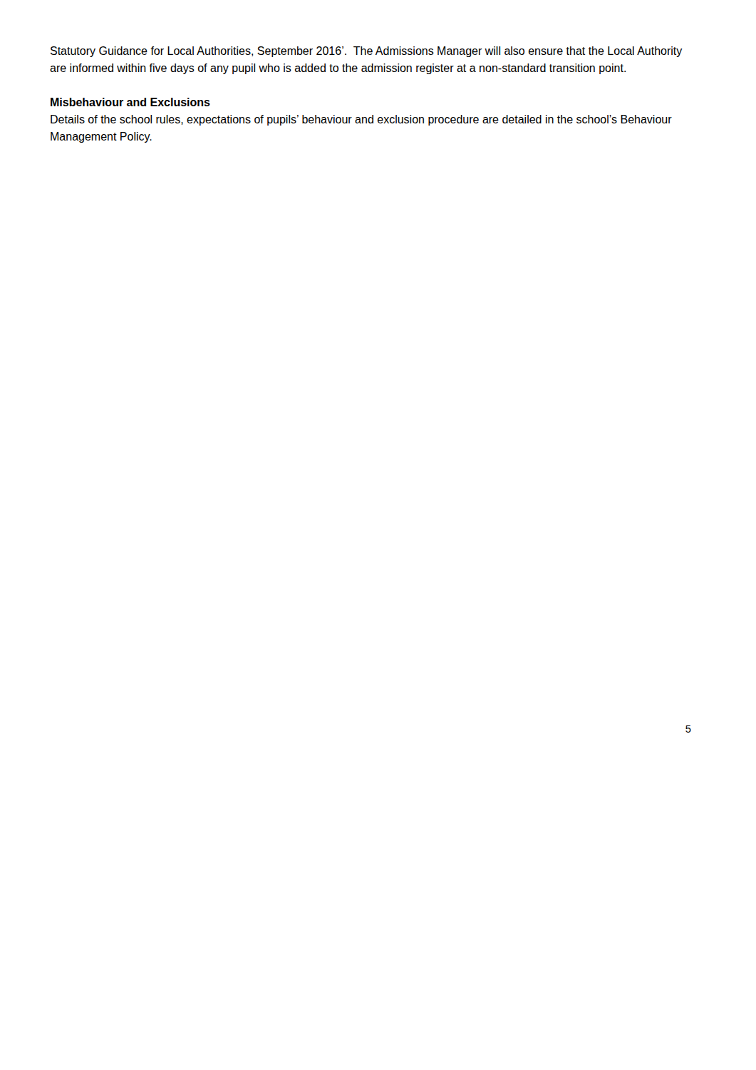Statutory Guidance for Local Authorities, September 2016’. The Admissions Manager will also ensure that the Local Authority are informed within five days of any pupil who is added to the admission register at a non-standard transition point.
Misbehaviour and Exclusions
Details of the school rules, expectations of pupils’ behaviour and exclusion procedure are detailed in the school’s Behaviour Management Policy.
5